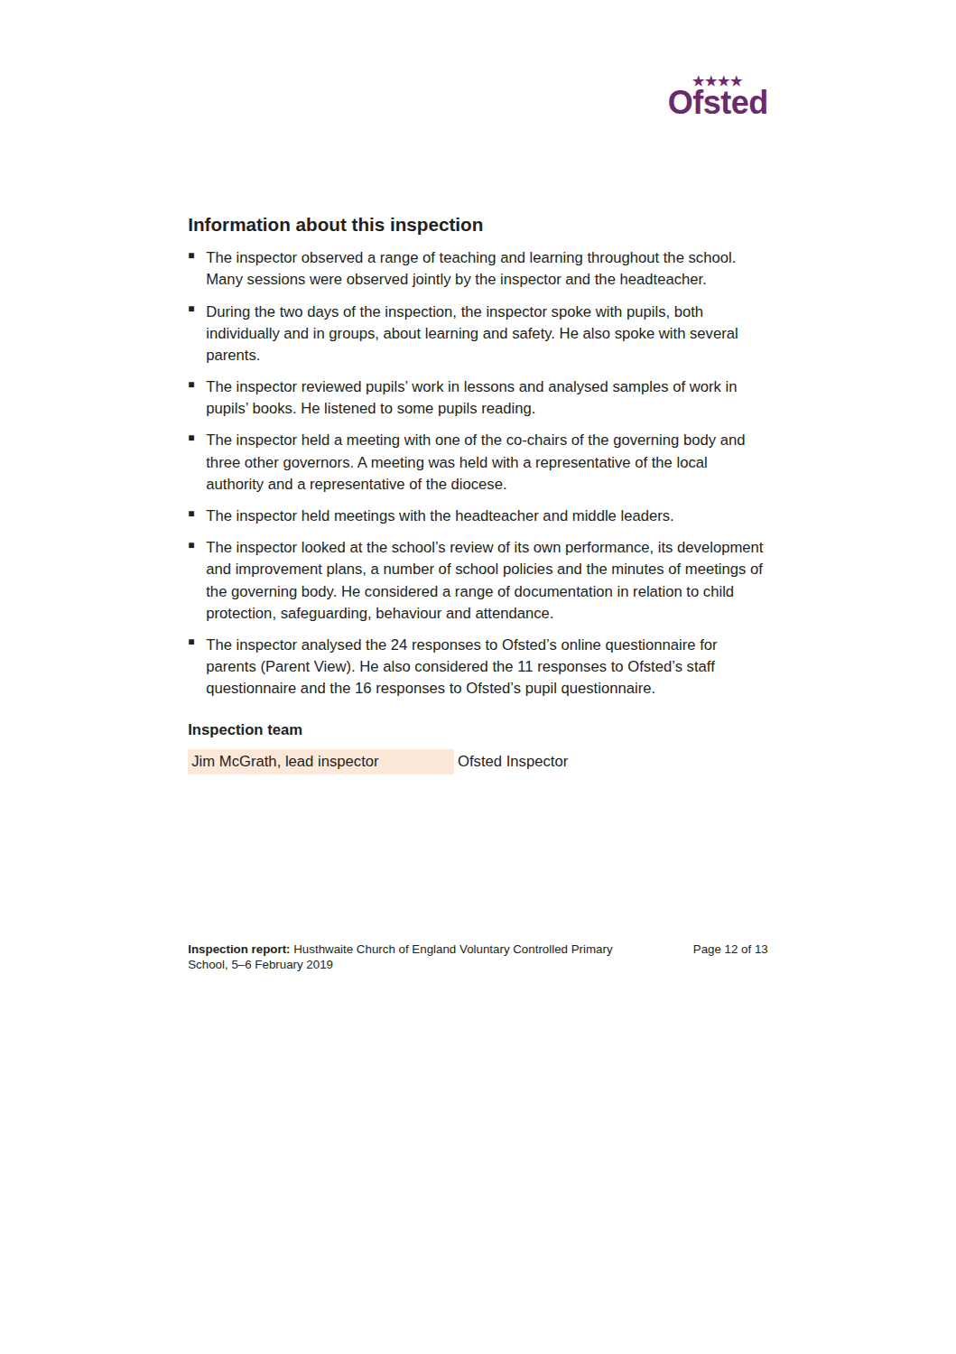★★★★
Ofsted
Information about this inspection
The inspector observed a range of teaching and learning throughout the school. Many sessions were observed jointly by the inspector and the headteacher.
During the two days of the inspection, the inspector spoke with pupils, both individually and in groups, about learning and safety. He also spoke with several parents.
The inspector reviewed pupils’ work in lessons and analysed samples of work in pupils’ books. He listened to some pupils reading.
The inspector held a meeting with one of the co-chairs of the governing body and three other governors. A meeting was held with a representative of the local authority and a representative of the diocese.
The inspector held meetings with the headteacher and middle leaders.
The inspector looked at the school’s review of its own performance, its development and improvement plans, a number of school policies and the minutes of meetings of the governing body. He considered a range of documentation in relation to child protection, safeguarding, behaviour and attendance.
The inspector analysed the 24 responses to Ofsted’s online questionnaire for parents (Parent View). He also considered the 11 responses to Ofsted’s staff questionnaire and the 16 responses to Ofsted’s pupil questionnaire.
Inspection team
Jim McGrath, lead inspector
Ofsted Inspector
Inspection report: Husthwaite Church of England Voluntary Controlled Primary School, 5–6 February 2019
Page 12 of 13